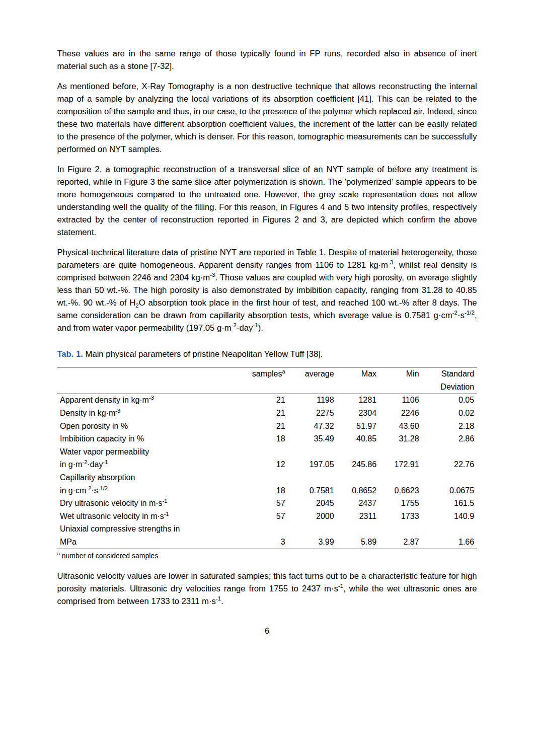These values are in the same range of those typically found in FP runs, recorded also in absence of inert material such as a stone [7-32].
As mentioned before, X-Ray Tomography is a non destructive technique that allows reconstructing the internal map of a sample by analyzing the local variations of its absorption coefficient [41]. This can be related to the composition of the sample and thus, in our case, to the presence of the polymer which replaced air. Indeed, since these two materials have different absorption coefficient values, the increment of the latter can be easily related to the presence of the polymer, which is denser. For this reason, tomographic measurements can be successfully performed on NYT samples.
In Figure 2, a tomographic reconstruction of a transversal slice of an NYT sample of before any treatment is reported, while in Figure 3 the same slice after polymerization is shown. The 'polymerized' sample appears to be more homogeneous compared to the untreated one. However, the grey scale representation does not allow understanding well the quality of the filling. For this reason, in Figures 4 and 5 two intensity profiles, respectively extracted by the center of reconstruction reported in Figures 2 and 3, are depicted which confirm the above statement.
Physical-technical literature data of pristine NYT are reported in Table 1. Despite of material heterogeneity, those parameters are quite homogeneous. Apparent density ranges from 1106 to 1281 kg·m-3, whilst real density is comprised between 2246 and 2304 kg·m-3. Those values are coupled with very high porosity, on average slightly less than 50 wt.-%. The high porosity is also demonstrated by imbibition capacity, ranging from 31.28 to 40.85 wt.-%. 90 wt.-% of H2O absorption took place in the first hour of test, and reached 100 wt.-% after 8 days. The same consideration can be drawn from capillarity absorption tests, which average value is 0.7581 g·cm-2·s-1/2, and from water vapor permeability (197.05 g·m-2·day-1).
Tab. 1. Main physical parameters of pristine Neapolitan Yellow Tuff [38].
| | samples a | average | Max | Min | Standard |
| --- | --- | --- | --- | --- | --- |
| | | | | | Deviation |
| Apparent density in kg·m -3 | 21 | 1198 | 1281 | 1106 | 0.05 |
| Density in kg·m -3 | 21 | 2275 | 2304 | 2246 | 0.02 |
| Open porosity in % | 21 | 47.32 | 51.97 | 43.60 | 2.18 |
| Imbibition capacity in % | 18 | 35.49 | 40.85 | 31.28 | 2.86 |
| Water vapor permeability | | | | | |
| in g·m -2 ·day -1 | 12 | 197.05 | 245.86 | 172.91 | 22.76 |
| Capillarity absorption | | | | | |
| in g·cm -2 ·s -1/2 | 18 | 0.7581 | 0.8652 | 0.6623 | 0.0675 |
| Dry ultrasonic velocity in m·s -1 | 57 | 2045 | 2437 | 1755 | 161.5 |
| Wet ultrasonic velocity in m·s -1 | 57 | 2000 | 2311 | 1733 | 140.9 |
| Uniaxial compressive strengths in | | | | | |
| MPa | 3 | 3.99 | 5.89 | 2.87 | 1.66 |
a number of considered samples
Ultrasonic velocity values are lower in saturated samples; this fact turns out to be a characteristic feature for high porosity materials. Ultrasonic dry velocities range from 1755 to 2437 m·s-1, while the wet ultrasonic ones are comprised from between 1733 to 2311 m·s-1.
6